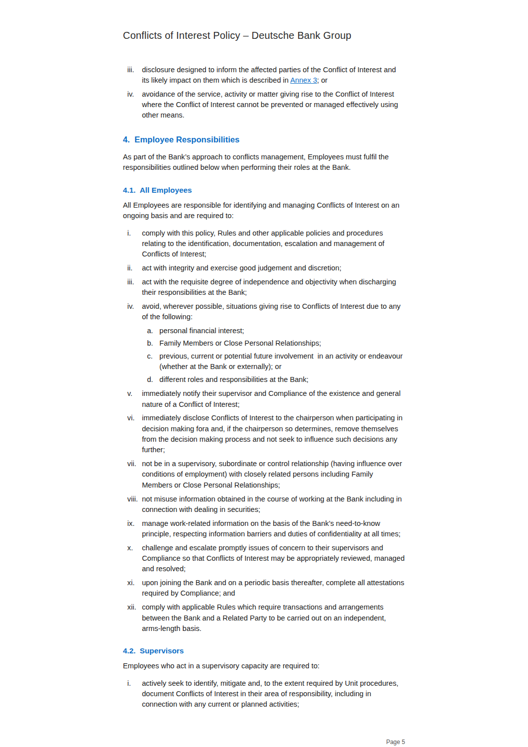Conflicts of Interest Policy – Deutsche Bank Group
disclosure designed to inform the affected parties of the Conflict of Interest and its likely impact on them which is described in Annex 3; or
avoidance of the service, activity or matter giving rise to the Conflict of Interest where the Conflict of Interest cannot be prevented or managed effectively using other means.
4. Employee Responsibilities
As part of the Bank’s approach to conflicts management, Employees must fulfil the responsibilities outlined below when performing their roles at the Bank.
4.1. All Employees
All Employees are responsible for identifying and managing Conflicts of Interest on an ongoing basis and are required to:
comply with this policy, Rules and other applicable policies and procedures relating to the identification, documentation, escalation and management of Conflicts of Interest;
act with integrity and exercise good judgement and discretion;
act with the requisite degree of independence and objectivity when discharging their responsibilities at the Bank;
avoid, wherever possible, situations giving rise to Conflicts of Interest due to any of the following:
personal financial interest;
Family Members or Close Personal Relationships;
previous, current or potential future involvement in an activity or endeavour (whether at the Bank or externally); or
different roles and responsibilities at the Bank;
immediately notify their supervisor and Compliance of the existence and general nature of a Conflict of Interest;
immediately disclose Conflicts of Interest to the chairperson when participating in decision making fora and, if the chairperson so determines, remove themselves from the decision making process and not seek to influence such decisions any further;
not be in a supervisory, subordinate or control relationship (having influence over conditions of employment) with closely related persons including Family Members or Close Personal Relationships;
not misuse information obtained in the course of working at the Bank including in connection with dealing in securities;
manage work-related information on the basis of the Bank’s need-to-know principle, respecting information barriers and duties of confidentiality at all times;
challenge and escalate promptly issues of concern to their supervisors and Compliance so that Conflicts of Interest may be appropriately reviewed, managed and resolved;
upon joining the Bank and on a periodic basis thereafter, complete all attestations required by Compliance; and
comply with applicable Rules which require transactions and arrangements between the Bank and a Related Party to be carried out on an independent, arms-length basis.
4.2. Supervisors
Employees who act in a supervisory capacity are required to:
actively seek to identify, mitigate and, to the extent required by Unit procedures, document Conflicts of Interest in their area of responsibility, including in connection with any current or planned activities;
Page 5